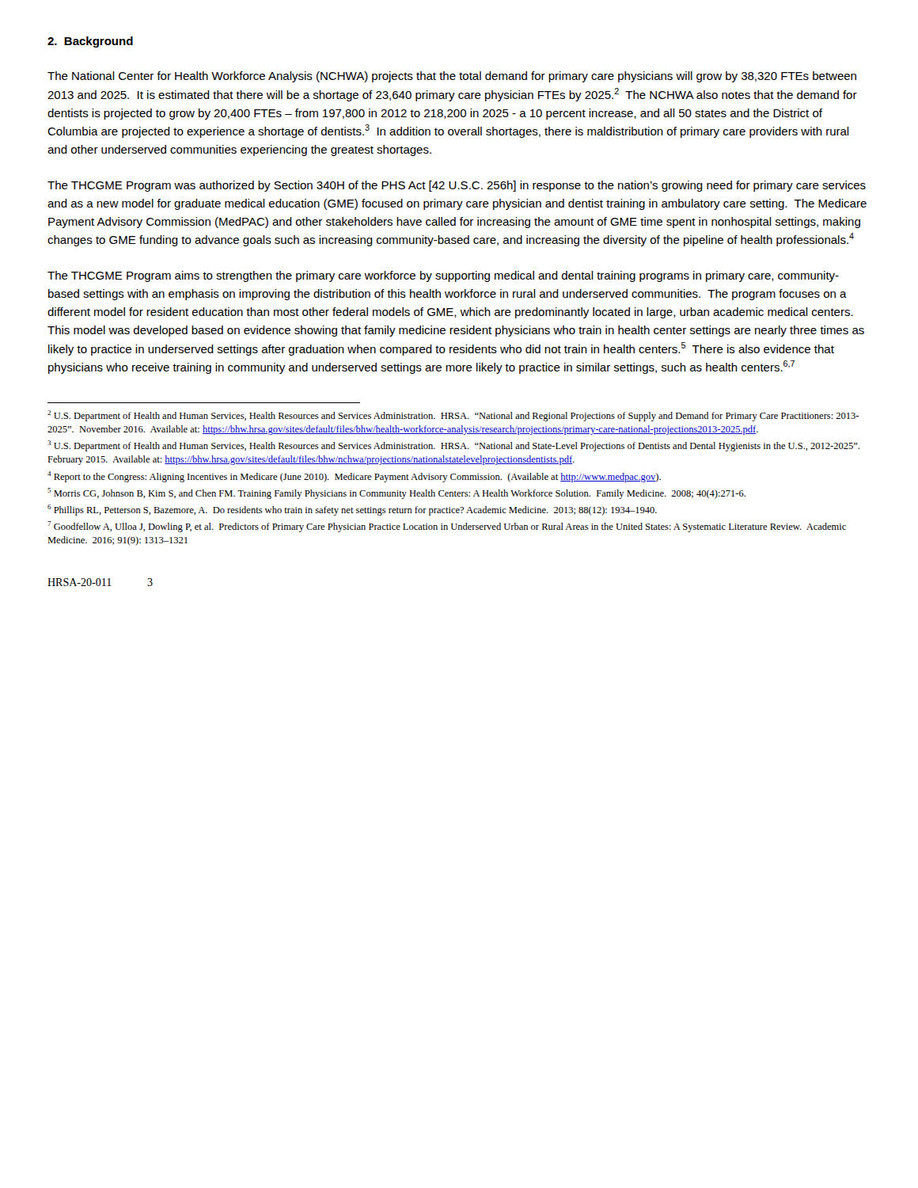2. Background
The National Center for Health Workforce Analysis (NCHWA) projects that the total demand for primary care physicians will grow by 38,320 FTEs between 2013 and 2025. It is estimated that there will be a shortage of 23,640 primary care physician FTEs by 2025.2 The NCHWA also notes that the demand for dentists is projected to grow by 20,400 FTEs – from 197,800 in 2012 to 218,200 in 2025 - a 10 percent increase, and all 50 states and the District of Columbia are projected to experience a shortage of dentists.3 In addition to overall shortages, there is maldistribution of primary care providers with rural and other underserved communities experiencing the greatest shortages.
The THCGME Program was authorized by Section 340H of the PHS Act [42 U.S.C. 256h] in response to the nation’s growing need for primary care services and as a new model for graduate medical education (GME) focused on primary care physician and dentist training in ambulatory care setting. The Medicare Payment Advisory Commission (MedPAC) and other stakeholders have called for increasing the amount of GME time spent in nonhospital settings, making changes to GME funding to advance goals such as increasing community-based care, and increasing the diversity of the pipeline of health professionals.4
The THCGME Program aims to strengthen the primary care workforce by supporting medical and dental training programs in primary care, community-based settings with an emphasis on improving the distribution of this health workforce in rural and underserved communities. The program focuses on a different model for resident education than most other federal models of GME, which are predominantly located in large, urban academic medical centers. This model was developed based on evidence showing that family medicine resident physicians who train in health center settings are nearly three times as likely to practice in underserved settings after graduation when compared to residents who did not train in health centers.5 There is also evidence that physicians who receive training in community and underserved settings are more likely to practice in similar settings, such as health centers.6,7
2 U.S. Department of Health and Human Services, Health Resources and Services Administration. HRSA. “National and Regional Projections of Supply and Demand for Primary Care Practitioners: 2013-2025”. November 2016. Available at: https://bhw.hrsa.gov/sites/default/files/bhw/health-workforce-analysis/research/projections/primary-care-national-projections2013-2025.pdf.
3 U.S. Department of Health and Human Services, Health Resources and Services Administration. HRSA. “National and State-Level Projections of Dentists and Dental Hygienists in the U.S., 2012-2025”. February 2015. Available at: https://bhw.hrsa.gov/sites/default/files/bhw/nchwa/projections/nationalstatelevelprojectionsdentists.pdf.
4 Report to the Congress: Aligning Incentives in Medicare (June 2010). Medicare Payment Advisory Commission. (Available at http://www.medpac.gov).
5 Morris CG, Johnson B, Kim S, and Chen FM. Training Family Physicians in Community Health Centers: A Health Workforce Solution. Family Medicine. 2008; 40(4):271-6.
6 Phillips RL, Petterson S, Bazemore, A. Do residents who train in safety net settings return for practice? Academic Medicine. 2013; 88(12): 1934–1940.
7 Goodfellow A, Ulloa J, Dowling P, et al. Predictors of Primary Care Physician Practice Location in Underserved Urban or Rural Areas in the United States: A Systematic Literature Review. Academic Medicine. 2016; 91(9): 1313–1321
HRSA-20-011 3